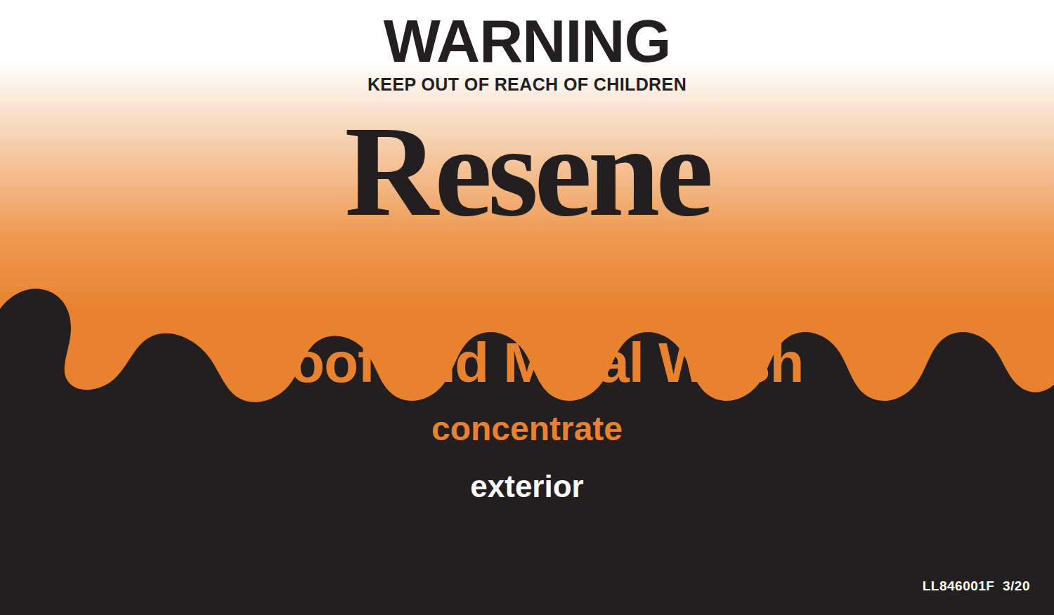Warning
Keep out of reach of children
Resene
Roof and Metal Wash
concentrate
exterior
LL846001F 3/20